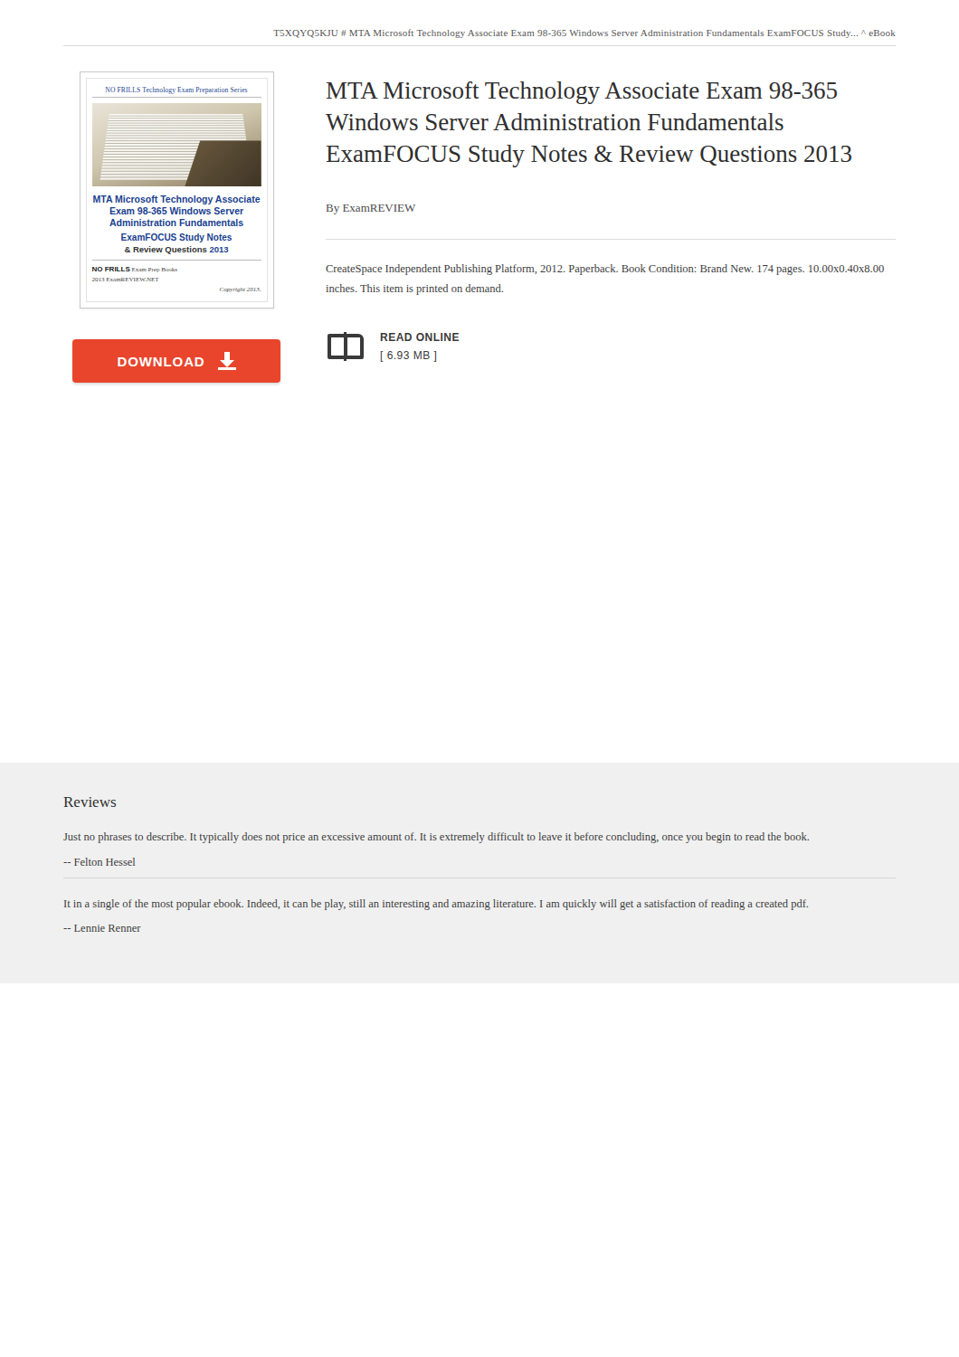T5XQYQ5KJU # MTA Microsoft Technology Associate Exam 98-365 Windows Server Administration Fundamentals ExamFOCUS Study... ^ eBook
NO FRILLS Technology Exam Preparation Series
MTA Microsoft Technology Associate
Exam 98-365 Windows Server
Administration Fundamentals
ExamFOCUS Study Notes
& Review Questions 2013
NO FRILLS Exam Prep Books
2013 ExamREVIEW.NET Copyright 2013.
DOWNLOAD
MTA Microsoft Technology Associate Exam 98-365 Windows Server Administration Fundamentals ExamFOCUS Study Notes & Review Questions 2013
By ExamREVIEW
CreateSpace Independent Publishing Platform, 2012. Paperback. Book Condition: Brand New. 174 pages. 10.00x0.40x8.00 inches. This item is printed on demand.
Read Online
[ 6.93 MB ]
Reviews
Just no phrases to describe. It typically does not price an excessive amount of. It is extremely difficult to leave it before concluding, once you begin to read the book.
-- Felton Hessel
It in a single of the most popular ebook. Indeed, it can be play, still an interesting and amazing literature. I am quickly will get a satisfaction of reading a created pdf.
-- Lennie Renner